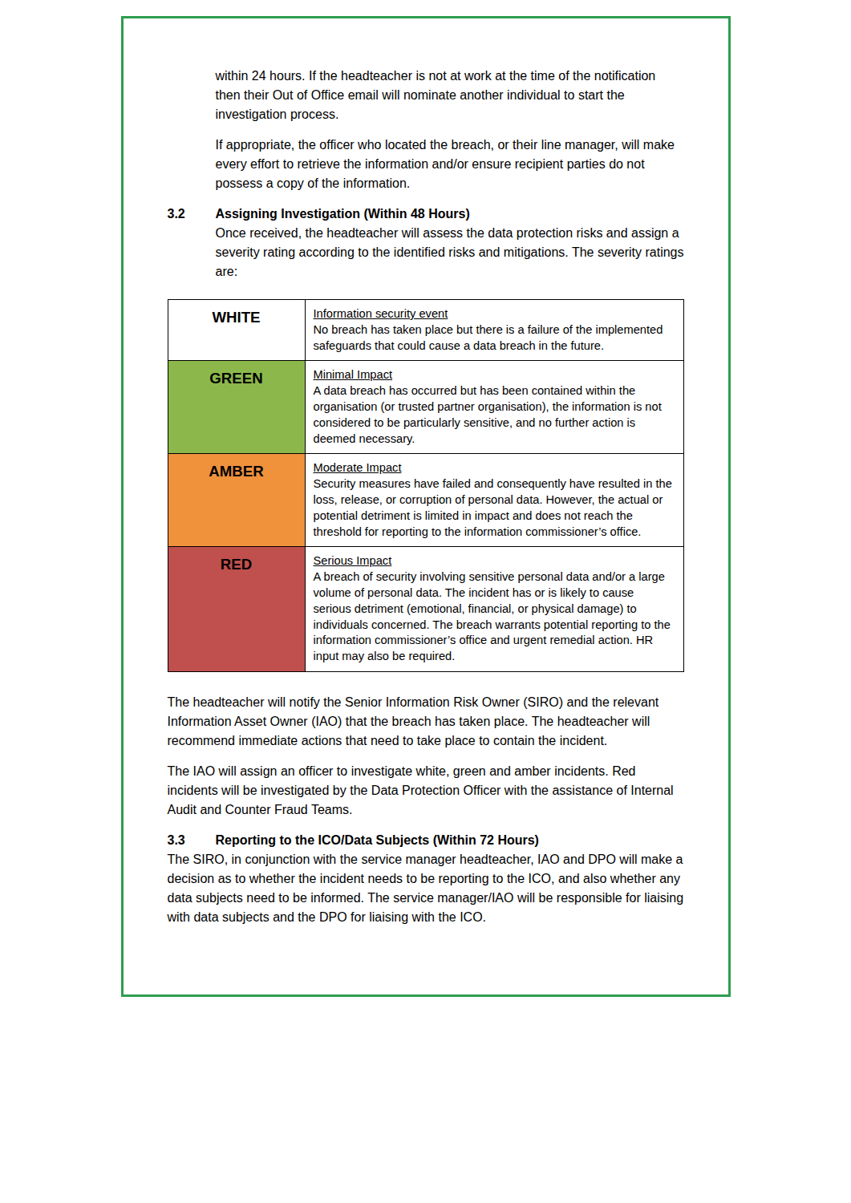within 24 hours. If the headteacher is not at work at the time of the notification then their Out of Office email will nominate another individual to start the investigation process.
If appropriate, the officer who located the breach, or their line manager, will make every effort to retrieve the information and/or ensure recipient parties do not possess a copy of the information.
3.2
Assigning Investigation (Within 48 Hours)
Once received, the headteacher will assess the data protection risks and assign a severity rating according to the identified risks and mitigations. The severity ratings are:
| WHITE | Information security event No breach has taken place but there is a failure of the implemented safeguards that could cause a data breach in the future. |
| GREEN | Minimal Impact A data breach has occurred but has been contained within the organisation (or trusted partner organisation), the information is not considered to be particularly sensitive, and no further action is deemed necessary. |
| AMBER | Moderate Impact Security measures have failed and consequently have resulted in the loss, release, or corruption of personal data. However, the actual or potential detriment is limited in impact and does not reach the threshold for reporting to the information commissioner’s office. |
| RED | Serious Impact A breach of security involving sensitive personal data and/or a large volume of personal data. The incident has or is likely to cause serious detriment (emotional, financial, or physical damage) to individuals concerned. The breach warrants potential reporting to the information commissioner’s office and urgent remedial action. HR input may also be required. |
The headteacher will notify the Senior Information Risk Owner (SIRO) and the relevant Information Asset Owner (IAO) that the breach has taken place. The headteacher will recommend immediate actions that need to take place to contain the incident.
The IAO will assign an officer to investigate white, green and amber incidents. Red incidents will be investigated by the Data Protection Officer with the assistance of Internal Audit and Counter Fraud Teams.
3.3
Reporting to the ICO/Data Subjects (Within 72 Hours)
The SIRO, in conjunction with the service manager headteacher, IAO and DPO will make a decision as to whether the incident needs to be reporting to the ICO, and also whether any data subjects need to be informed. The service manager/IAO will be responsible for liaising with data subjects and the DPO for liaising with the ICO.